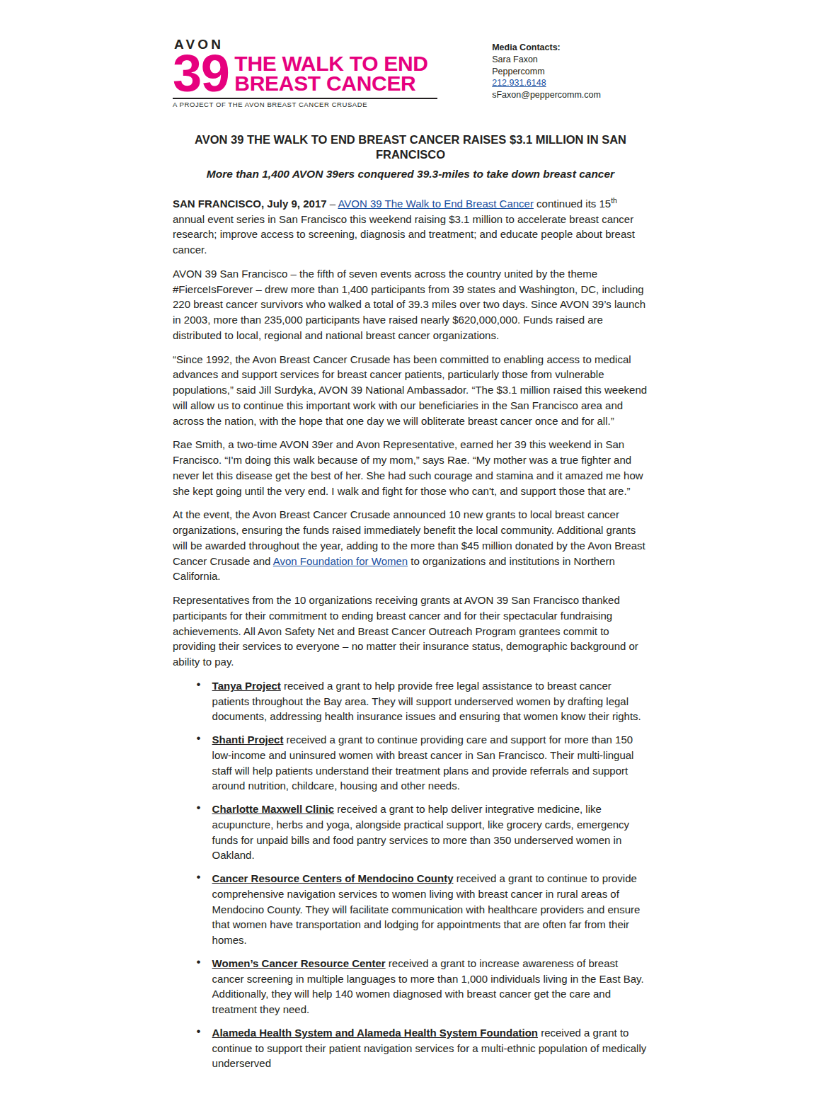AVON
39
THE WALK TO END BREAST CANCER
A PROJECT OF THE AVON BREAST CANCER CRUSADE
Media Contacts:
Sara Faxon
Peppercomm
212.931.6148
sFaxon@peppercomm.com
AVON 39 THE WALK TO END BREAST CANCER RAISES $3.1 MILLION IN SAN FRANCISCO
More than 1,400 AVON 39ers conquered 39.3-miles to take down breast cancer
SAN FRANCISCO, July 9, 2017 – AVON 39 The Walk to End Breast Cancer continued its 15th annual event series in San Francisco this weekend raising $3.1 million to accelerate breast cancer research; improve access to screening, diagnosis and treatment; and educate people about breast cancer.
AVON 39 San Francisco – the fifth of seven events across the country united by the theme #FierceIsForever – drew more than 1,400 participants from 39 states and Washington, DC, including 220 breast cancer survivors who walked a total of 39.3 miles over two days. Since AVON 39’s launch in 2003, more than 235,000 participants have raised nearly $620,000,000. Funds raised are distributed to local, regional and national breast cancer organizations.
“Since 1992, the Avon Breast Cancer Crusade has been committed to enabling access to medical advances and support services for breast cancer patients, particularly those from vulnerable populations,” said Jill Surdyka, AVON 39 National Ambassador. “The $3.1 million raised this weekend will allow us to continue this important work with our beneficiaries in the San Francisco area and across the nation, with the hope that one day we will obliterate breast cancer once and for all.”
Rae Smith, a two-time AVON 39er and Avon Representative, earned her 39 this weekend in San Francisco. “I'm doing this walk because of my mom,” says Rae. “My mother was a true fighter and never let this disease get the best of her. She had such courage and stamina and it amazed me how she kept going until the very end. I walk and fight for those who can't, and support those that are.”
At the event, the Avon Breast Cancer Crusade announced 10 new grants to local breast cancer organizations, ensuring the funds raised immediately benefit the local community. Additional grants will be awarded throughout the year, adding to the more than $45 million donated by the Avon Breast Cancer Crusade and Avon Foundation for Women to organizations and institutions in Northern California.
Representatives from the 10 organizations receiving grants at AVON 39 San Francisco thanked participants for their commitment to ending breast cancer and for their spectacular fundraising achievements. All Avon Safety Net and Breast Cancer Outreach Program grantees commit to providing their services to everyone – no matter their insurance status, demographic background or ability to pay.
Tanya Project received a grant to help provide free legal assistance to breast cancer patients throughout the Bay area. They will support underserved women by drafting legal documents, addressing health insurance issues and ensuring that women know their rights.
Shanti Project received a grant to continue providing care and support for more than 150 low-income and uninsured women with breast cancer in San Francisco. Their multi-lingual staff will help patients understand their treatment plans and provide referrals and support around nutrition, childcare, housing and other needs.
Charlotte Maxwell Clinic received a grant to help deliver integrative medicine, like acupuncture, herbs and yoga, alongside practical support, like grocery cards, emergency funds for unpaid bills and food pantry services to more than 350 underserved women in Oakland.
Cancer Resource Centers of Mendocino County received a grant to continue to provide comprehensive navigation services to women living with breast cancer in rural areas of Mendocino County. They will facilitate communication with healthcare providers and ensure that women have transportation and lodging for appointments that are often far from their homes.
Women’s Cancer Resource Center received a grant to increase awareness of breast cancer screening in multiple languages to more than 1,000 individuals living in the East Bay. Additionally, they will help 140 women diagnosed with breast cancer get the care and treatment they need.
Alameda Health System and Alameda Health System Foundation received a grant to continue to support their patient navigation services for a multi-ethnic population of medically underserved